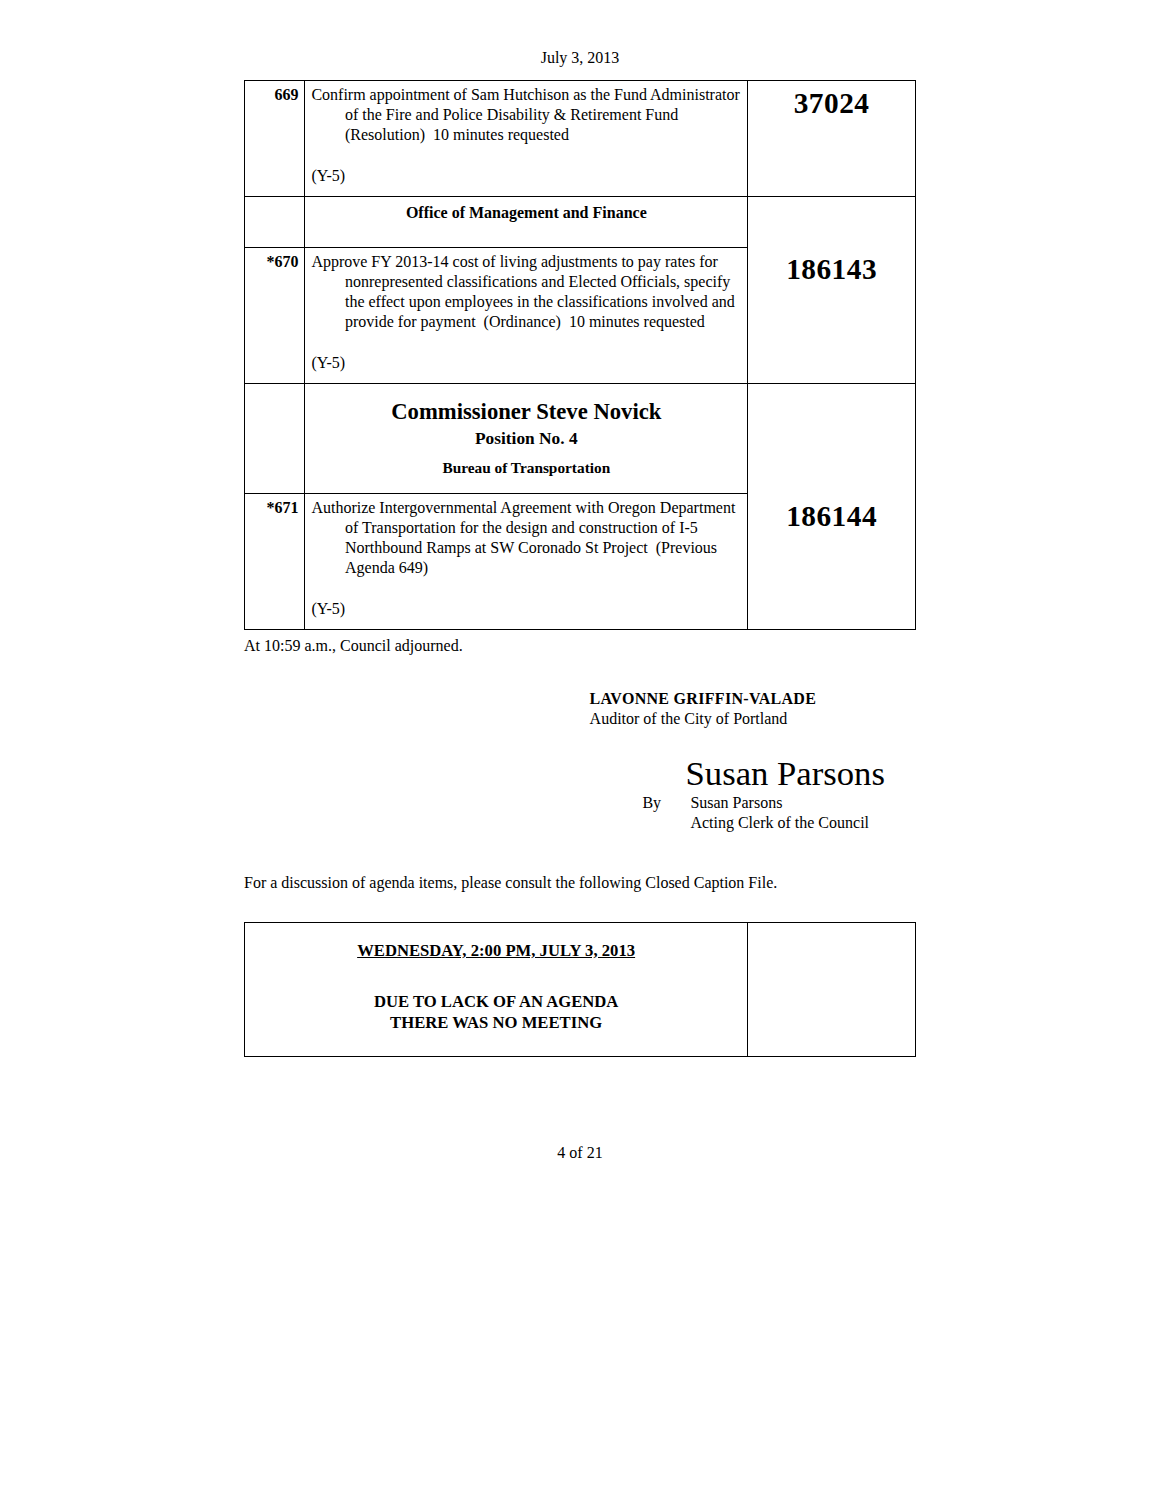July 3, 2013
| 669 | Confirm appointment of Sam Hutchison as the Fund Administrator of the Fire and Police Disability & Retirement Fund (Resolution) 10 minutes requested (Y-5) | 37024 |
| | Office of Management and Finance | |
| *670 | Approve FY 2013-14 cost of living adjustments to pay rates for nonrepresented classifications and Elected Officials, specify the effect upon employees in the classifications involved and provide for payment (Ordinance) 10 minutes requested (Y-5) | 186143 |
| | Commissioner Steve Novick Position No. 4 Bureau of Transportation | |
| *671 | Authorize Intergovernmental Agreement with Oregon Department of Transportation for the design and construction of I-5 Northbound Ramps at SW Coronado St Project (Previous Agenda 649) (Y-5) | 186144 |
At 10:59 a.m., Council adjourned.
LAVONNE GRIFFIN-VALADE
Auditor of the City of Portland
Susan Parsons
By Susan Parsons
Acting Clerk of the Council
For a discussion of agenda items, please consult the following Closed Caption File.
| WEDNESDAY, 2:00 PM, JULY 3, 2013 DUE TO LACK OF AN AGENDA THERE WAS NO MEETING | |
4 of 21